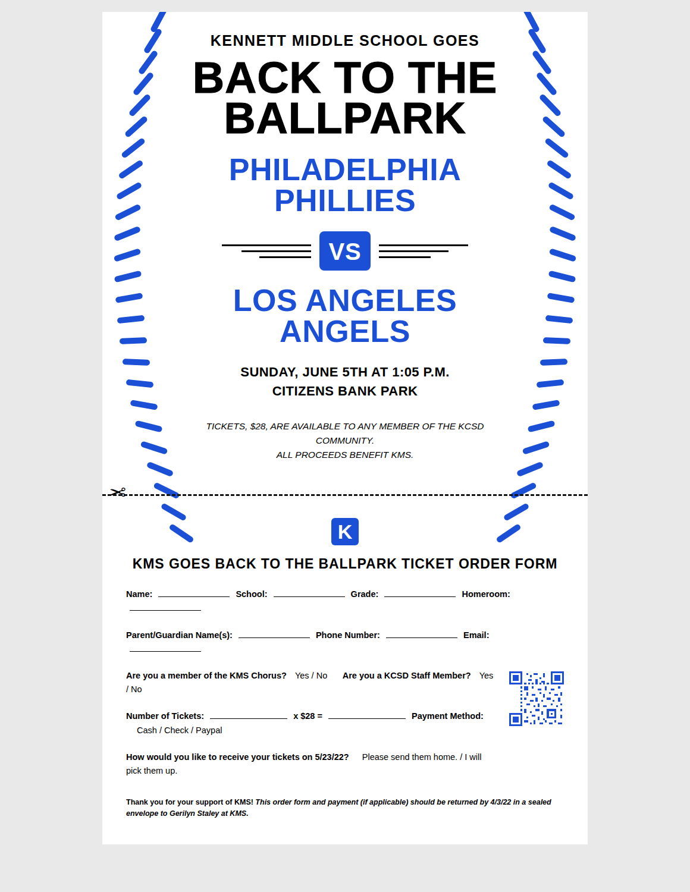Kennett Middle School Goes
Back to the
Ballpark
Philadelphia Phillies
VS
Los Angeles Angels
Sunday, June 5th at 1:05 p.m.
Citizens Bank Park
Tickets, $28, are available to any member of the KCSD community.
All proceeds benefit KMS.
✂
K
KMS Goes Back to the Ballpark Ticket Order Form
Name: School: Grade: Homeroom:
Parent/Guardian Name(s): Phone Number: Email:
Are you a member of the KMS Chorus? Yes / No Are you a KCSD Staff Member? Yes / No
Number of Tickets: x $28 = Payment Method: Cash / Check / Paypal
How would you like to receive your tickets on 5/23/22? Please send them home. / I will pick them up.
Thank you for your support of KMS! This order form and payment (if applicable) should be returned by 4/3/22 in a sealed envelope to Gerilyn Staley at KMS.